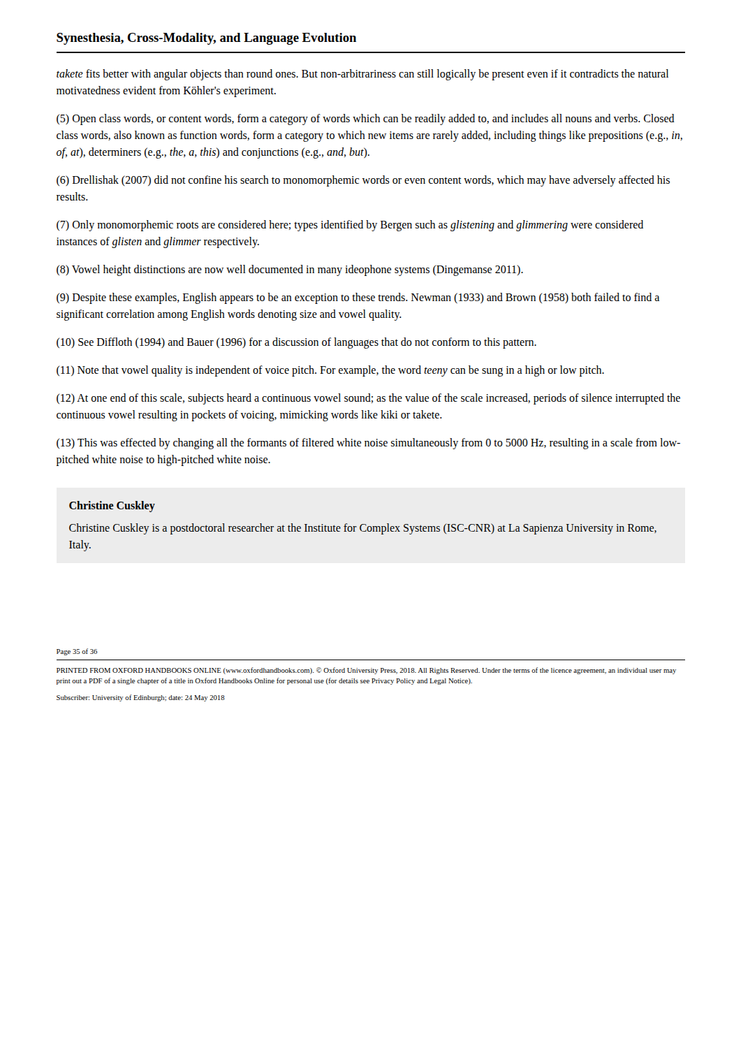Synesthesia, Cross-Modality, and Language Evolution
takete fits better with angular objects than round ones. But non-arbitrariness can still logically be present even if it contradicts the natural motivatedness evident from Köhler's experiment.
(5) Open class words, or content words, form a category of words which can be readily added to, and includes all nouns and verbs. Closed class words, also known as function words, form a category to which new items are rarely added, including things like prepositions (e.g., in, of, at), determiners (e.g., the, a, this) and conjunctions (e.g., and, but).
(6) Drellishak (2007) did not confine his search to monomorphemic words or even content words, which may have adversely affected his results.
(7) Only monomorphemic roots are considered here; types identified by Bergen such as glistening and glimmering were considered instances of glisten and glimmer respectively.
(8) Vowel height distinctions are now well documented in many ideophone systems (Dingemanse 2011).
(9) Despite these examples, English appears to be an exception to these trends. Newman (1933) and Brown (1958) both failed to find a significant correlation among English words denoting size and vowel quality.
(10) See Diffloth (1994) and Bauer (1996) for a discussion of languages that do not conform to this pattern.
(11) Note that vowel quality is independent of voice pitch. For example, the word teeny can be sung in a high or low pitch.
(12) At one end of this scale, subjects heard a continuous vowel sound; as the value of the scale increased, periods of silence interrupted the continuous vowel resulting in pockets of voicing, mimicking words like kiki or takete.
(13) This was effected by changing all the formants of filtered white noise simultaneously from 0 to 5000 Hz, resulting in a scale from low-pitched white noise to high-pitched white noise.
Christine Cuskley
Christine Cuskley is a postdoctoral researcher at the Institute for Complex Systems (ISC-CNR) at La Sapienza University in Rome, Italy.
Page 35 of 36
PRINTED FROM OXFORD HANDBOOKS ONLINE (www.oxfordhandbooks.com). © Oxford University Press, 2018. All Rights Reserved. Under the terms of the licence agreement, an individual user may print out a PDF of a single chapter of a title in Oxford Handbooks Online for personal use (for details see Privacy Policy and Legal Notice).
Subscriber: University of Edinburgh; date: 24 May 2018